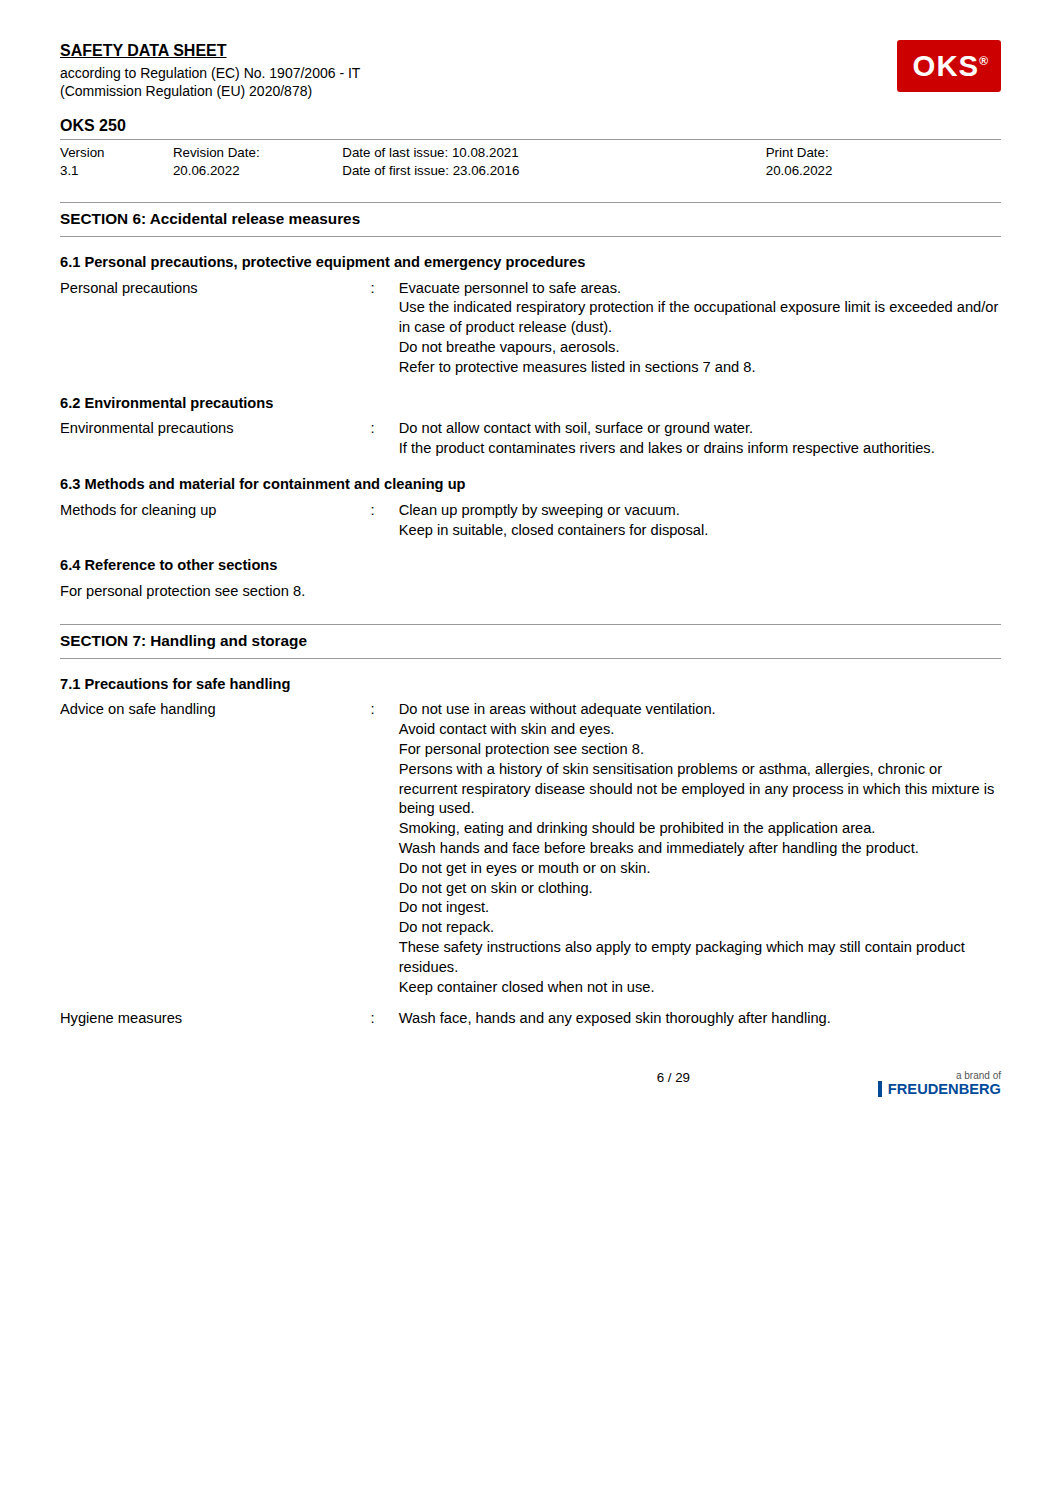SAFETY DATA SHEET
according to Regulation (EC) No. 1907/2006 - IT
(Commission Regulation (EU) 2020/878)
OKS®
OKS 250
| Version 3.1 | Revision Date: 20.06.2022 | Date of last issue: 10.08.2021 Date of first issue: 23.06.2016 | Print Date: 20.06.2022 |
SECTION 6: Accidental release measures
6.1 Personal precautions, protective equipment and emergency procedures
| Personal precautions | : | Evacuate personnel to safe areas. Use the indicated respiratory protection if the occupational exposure limit is exceeded and/or in case of product release (dust). Do not breathe vapours, aerosols. Refer to protective measures listed in sections 7 and 8. |
6.2 Environmental precautions
| Environmental precautions | : | Do not allow contact with soil, surface or ground water. If the product contaminates rivers and lakes or drains inform respective authorities. |
6.3 Methods and material for containment and cleaning up
| Methods for cleaning up | : | Clean up promptly by sweeping or vacuum. Keep in suitable, closed containers for disposal. |
6.4 Reference to other sections
For personal protection see section 8.
SECTION 7: Handling and storage
7.1 Precautions for safe handling
| Advice on safe handling | : | Do not use in areas without adequate ventilation. Avoid contact with skin and eyes. For personal protection see section 8. Persons with a history of skin sensitisation problems or asthma, allergies, chronic or recurrent respiratory disease should not be employed in any process in which this mixture is being used. Smoking, eating and drinking should be prohibited in the application area. Wash hands and face before breaks and immediately after handling the product. Do not get in eyes or mouth or on skin. Do not get on skin or clothing. Do not ingest. Do not repack. These safety instructions also apply to empty packaging which may still contain product residues. Keep container closed when not in use. |
| Hygiene measures | : | Wash face, hands and any exposed skin thoroughly after handling. |
6 / 29
a brand of
FREUDENBERG